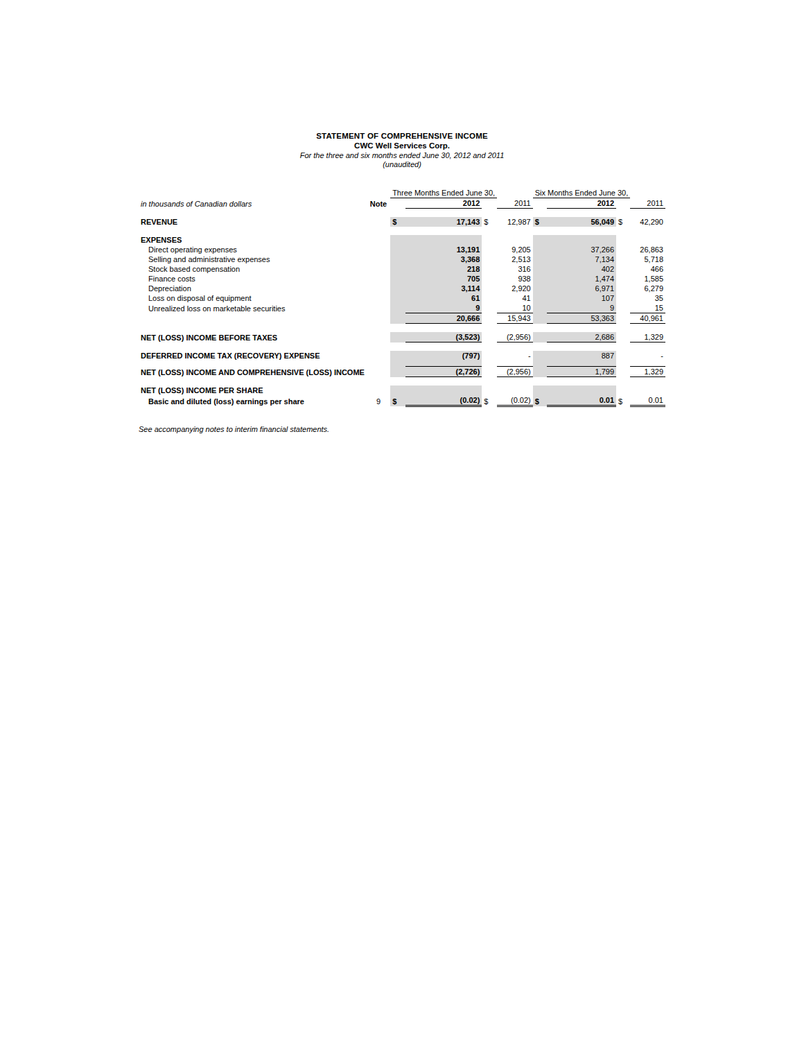STATEMENT OF COMPREHENSIVE INCOME
CWC Well Services Corp.
For the three and six months ended June 30, 2012 and 2011
(unaudited)
| | | Three Months Ended June 30, | | Six Months Ended June 30, | |
| in thousands of Canadian dollars | Note | | 2012 | | 2011 | | 2012 | | 2011 |
| REVENUE | | $ | 17,143 | $ | 12,987 | $ | 56,049 | $ | 42,290 |
| EXPENSES | | | | | | | | | |
| Direct operating expenses | | | 13,191 | | 9,205 | | 37,266 | | 26,863 |
| Selling and administrative expenses | | | 3,368 | | 2,513 | | 7,134 | | 5,718 |
| Stock based compensation | | | 218 | | 316 | | 402 | | 466 |
| Finance costs | | | 705 | | 938 | | 1,474 | | 1,585 |
| Depreciation | | | 3,114 | | 2,920 | | 6,971 | | 6,279 |
| Loss on disposal of equipment | | | 61 | | 41 | | 107 | | 35 |
| Unrealized loss on marketable securities | | | 9 | | 10 | | 9 | | 15 |
| | | | 20,666 | | 15,943 | | 53,363 | | 40,961 |
| NET (LOSS) INCOME BEFORE TAXES | | | (3,523) | | (2,956) | | 2,686 | | 1,329 |
| DEFERRED INCOME TAX (RECOVERY) EXPENSE | | | (797) | | - | | 887 | | - |
| NET (LOSS) INCOME AND COMPREHENSIVE (LOSS) INCOME | | | (2,726) | | (2,956) | | 1,799 | | 1,329 |
| NET (LOSS) INCOME PER SHARE | | | | | | | | | |
| Basic and diluted (loss) earnings per share | 9 | $ | (0.02) | $ | (0.02) | $ | 0.01 | $ | 0.01 |
See accompanying notes to interim financial statements.